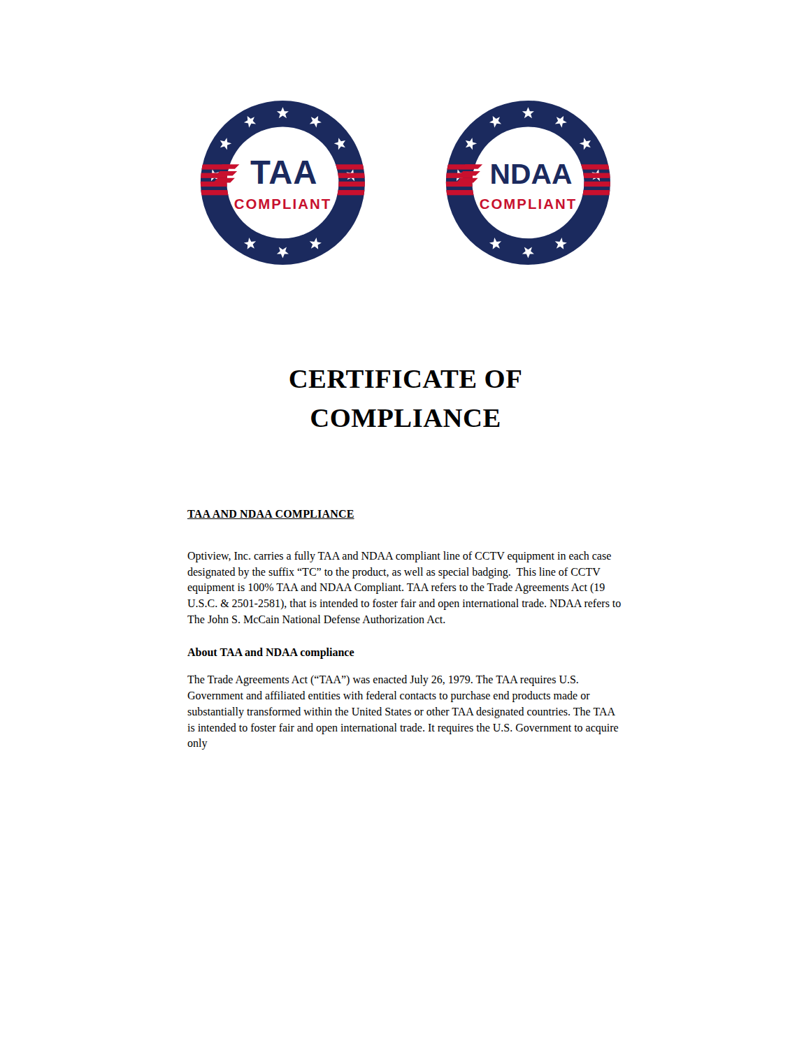TAA Compliant TAA COMPLIANT
NDAA Compliant NDAA COMPLIANT
CERTIFICATE OF
COMPLIANCE
TAA AND NDAA COMPLIANCE
Optiview, Inc. carries a fully TAA and NDAA compliant line of CCTV equipment in each case designated by the suffix “TC” to the product, as well as special badging. This line of CCTV equipment is 100% TAA and NDAA Compliant. TAA refers to the Trade Agreements Act (19 U.S.C. & 2501-2581), that is intended to foster fair and open international trade. NDAA refers to The John S. McCain National Defense Authorization Act.
About TAA and NDAA compliance
The Trade Agreements Act (“TAA”) was enacted July 26, 1979. The TAA requires U.S. Government and affiliated entities with federal contacts to purchase end products made or substantially transformed within the United States or other TAA designated countries. The TAA is intended to foster fair and open international trade. It requires the U.S. Government to acquire only